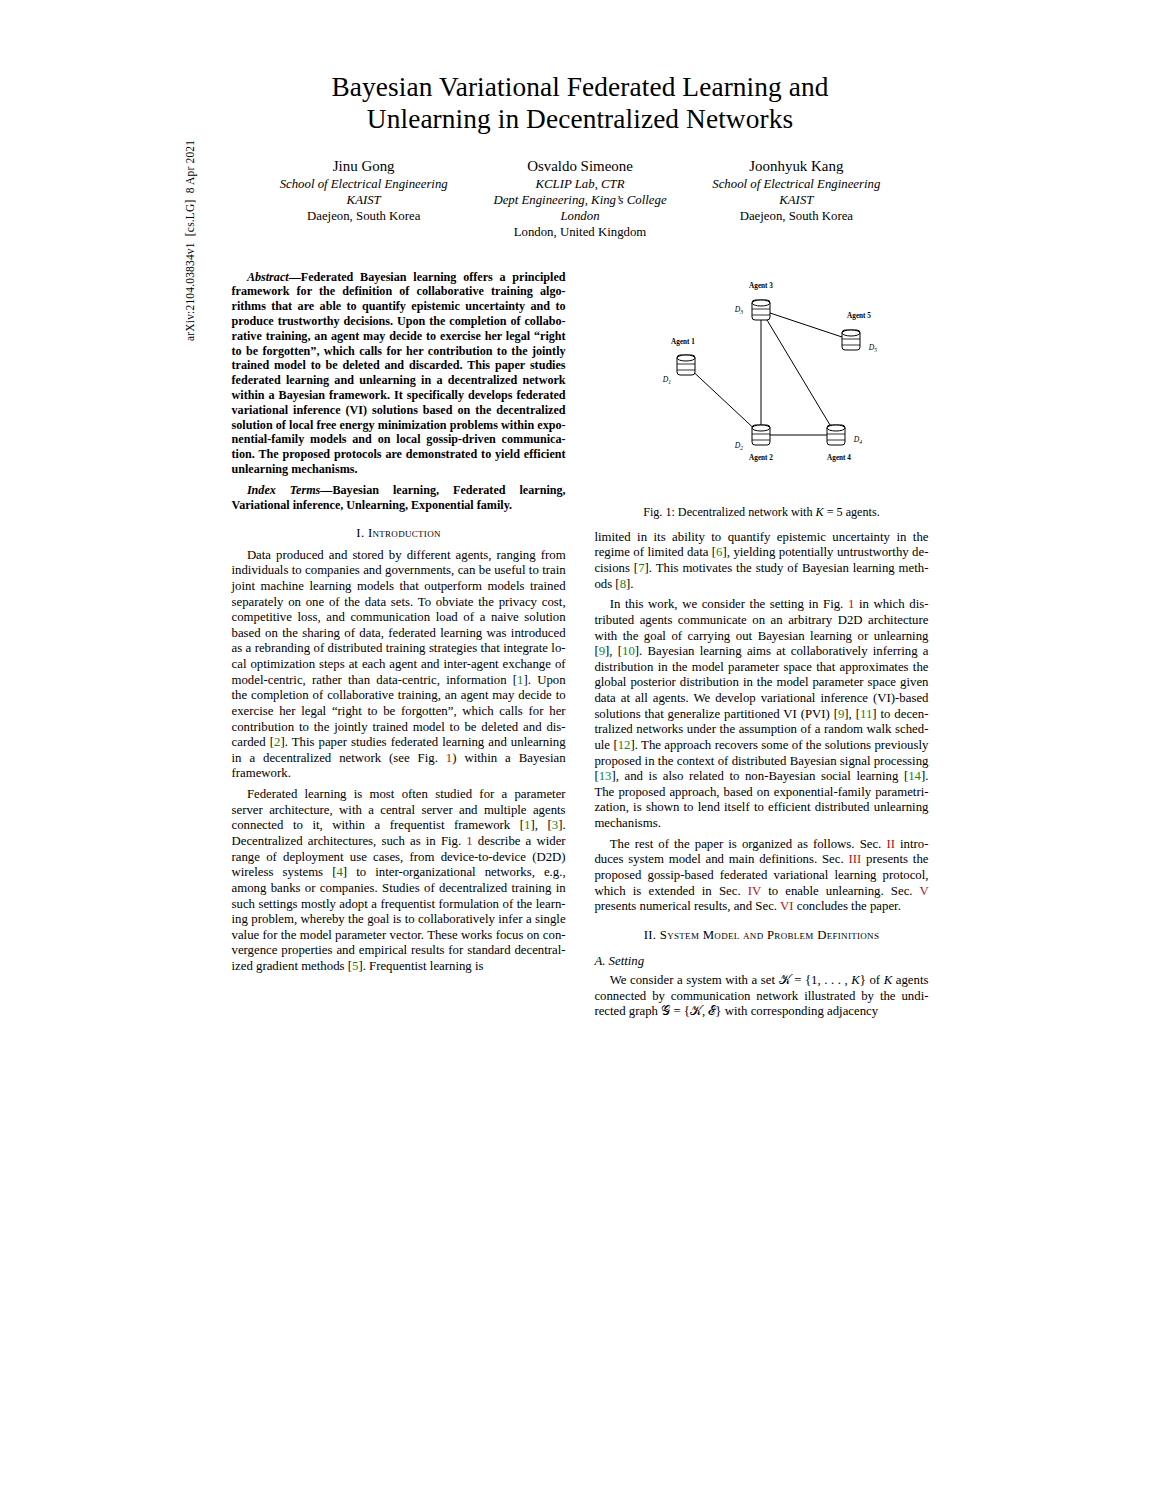arXiv:2104.03834v1 [cs.LG] 8 Apr 2021
Bayesian Variational Federated Learning and
Unlearning in Decentralized Networks
Jinu Gong
School of Electrical Engineering
KAIST
Daejeon, South Korea
Osvaldo Simeone
KCLIP Lab, CTR
Dept Engineering, King’s College London
London, United Kingdom
Joonhyuk Kang
School of Electrical Engineering
KAIST
Daejeon, South Korea
Abstract—Federated Bayesian learning offers a principled framework for the definition of collaborative training algorithms that are able to quantify epistemic uncertainty and to produce trustworthy decisions. Upon the completion of collaborative training, an agent may decide to exercise her legal “right to be forgotten”, which calls for her contribution to the jointly trained model to be deleted and discarded. This paper studies federated learning and unlearning in a decentralized network within a Bayesian framework. It specifically develops federated variational inference (VI) solutions based on the decentralized solution of local free energy minimization problems within exponential-family models and on local gossip-driven communication. The proposed protocols are demonstrated to yield efficient unlearning mechanisms.
Index Terms—Bayesian learning, Federated learning, Variational inference, Unlearning, Exponential family.
I. Introduction
Data produced and stored by different agents, ranging from individuals to companies and governments, can be useful to train joint machine learning models that outperform models trained separately on one of the data sets. To obviate the privacy cost, competitive loss, and communication load of a naive solution based on the sharing of data, federated learning was introduced as a rebranding of distributed training strategies that integrate local optimization steps at each agent and inter-agent exchange of model-centric, rather than data-centric, information [1]. Upon the completion of collaborative training, an agent may decide to exercise her legal “right to be forgotten”, which calls for her contribution to the jointly trained model to be deleted and discarded [2]. This paper studies federated learning and unlearning in a decentralized network (see Fig. 1) within a Bayesian framework.
Federated learning is most often studied for a parameter server architecture, with a central server and multiple agents connected to it, within a frequentist framework [1], [3]. Decentralized architectures, such as in Fig. 1 describe a wider range of deployment use cases, from device-to-device (D2D) wireless systems [4] to inter-organizational networks, e.g., among banks or companies. Studies of decentralized training in such settings mostly adopt a frequentist formulation of the learning problem, whereby the goal is to collaboratively infer a single value for the model parameter vector. These works focus on convergence properties and empirical results for standard decentralized gradient methods [5]. Frequentist learning is
Agent 3 D3 Agent 5 D5 Agent 1 D1 D2 Agent 2 D4 Agent 4
Fig. 1: Decentralized network with K = 5 agents.
limited in its ability to quantify epistemic uncertainty in the regime of limited data [6], yielding potentially untrustworthy decisions [7]. This motivates the study of Bayesian learning methods [8].
In this work, we consider the setting in Fig. 1 in which distributed agents communicate on an arbitrary D2D architecture with the goal of carrying out Bayesian learning or unlearning [9], [10]. Bayesian learning aims at collaboratively inferring a distribution in the model parameter space that approximates the global posterior distribution in the model parameter space given data at all agents. We develop variational inference (VI)-based solutions that generalize partitioned VI (PVI) [9], [11] to decentralized networks under the assumption of a random walk schedule [12]. The approach recovers some of the solutions previously proposed in the context of distributed Bayesian signal processing [13], and is also related to non-Bayesian social learning [14]. The proposed approach, based on exponential-family parametrization, is shown to lend itself to efficient distributed unlearning mechanisms.
The rest of the paper is organized as follows. Sec. II introduces system model and main definitions. Sec. III presents the proposed gossip-based federated variational learning protocol, which is extended in Sec. IV to enable unlearning. Sec. V presents numerical results, and Sec. VI concludes the paper.
II. System Model and Problem Definitions
A. Setting
We consider a system with a set 𝒦 = {1, . . . , K} of K agents connected by communication network illustrated by the undirected graph 𝒢 = {𝒦, ℰ} with corresponding adjacency